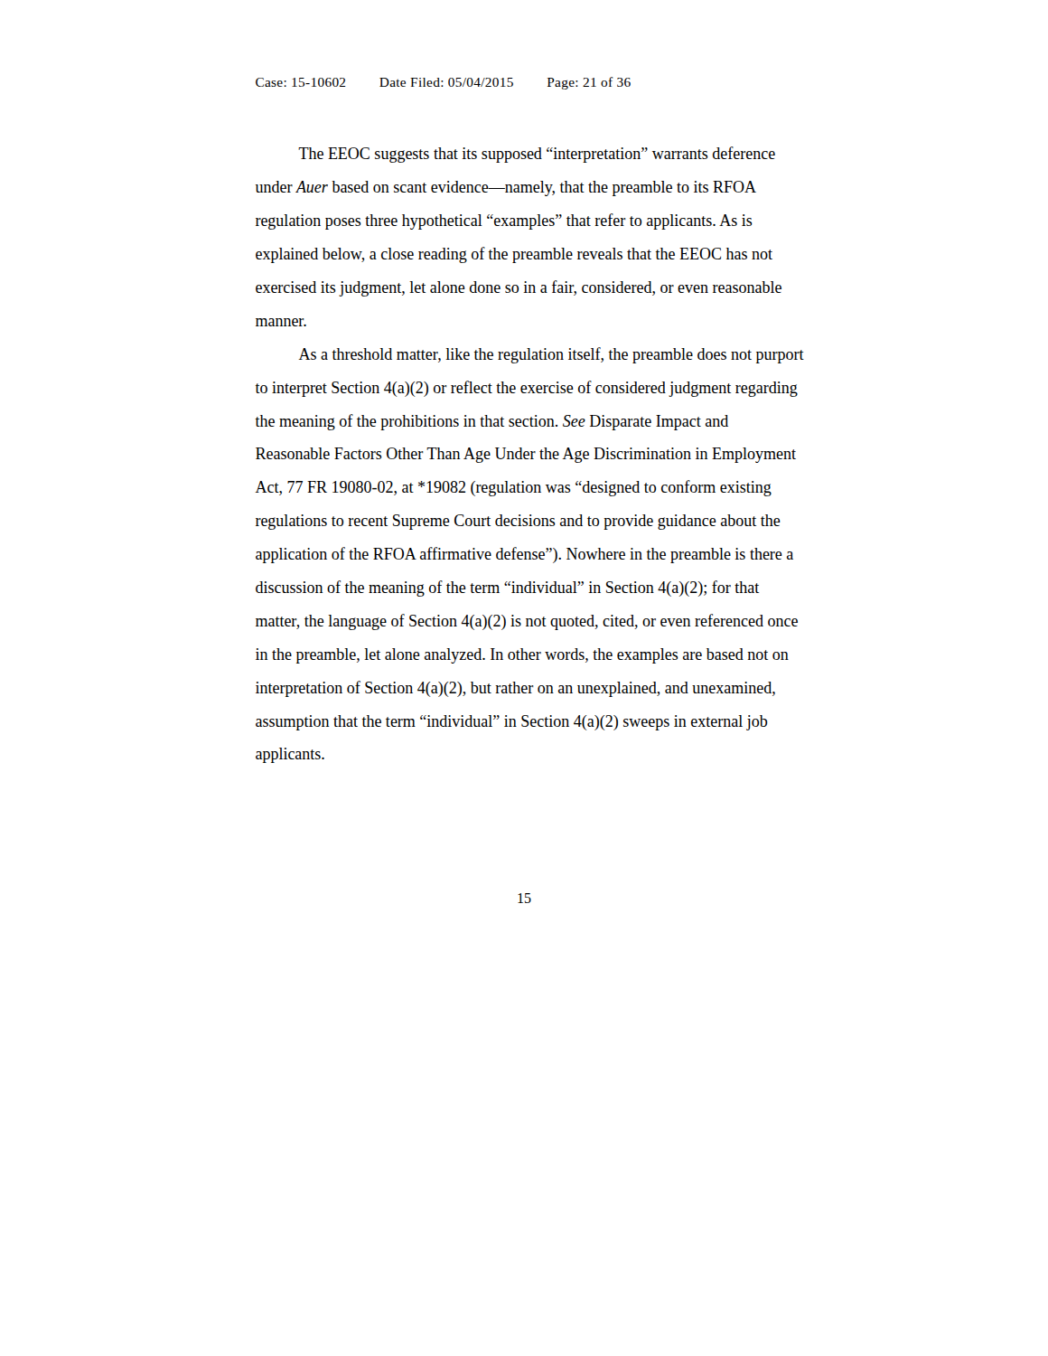Case: 15-10602 Date Filed: 05/04/2015 Page: 21 of 36
The EEOC suggests that its supposed “interpretation” warrants deference under Auer based on scant evidence—namely, that the preamble to its RFOA regulation poses three hypothetical “examples” that refer to applicants. As is explained below, a close reading of the preamble reveals that the EEOC has not exercised its judgment, let alone done so in a fair, considered, or even reasonable manner.
As a threshold matter, like the regulation itself, the preamble does not purport to interpret Section 4(a)(2) or reflect the exercise of considered judgment regarding the meaning of the prohibitions in that section. See Disparate Impact and Reasonable Factors Other Than Age Under the Age Discrimination in Employment Act, 77 FR 19080-02, at *19082 (regulation was “designed to conform existing regulations to recent Supreme Court decisions and to provide guidance about the application of the RFOA affirmative defense”). Nowhere in the preamble is there a discussion of the meaning of the term “individual” in Section 4(a)(2); for that matter, the language of Section 4(a)(2) is not quoted, cited, or even referenced once in the preamble, let alone analyzed. In other words, the examples are based not on interpretation of Section 4(a)(2), but rather on an unexplained, and unexamined, assumption that the term “individual” in Section 4(a)(2) sweeps in external job applicants.
15